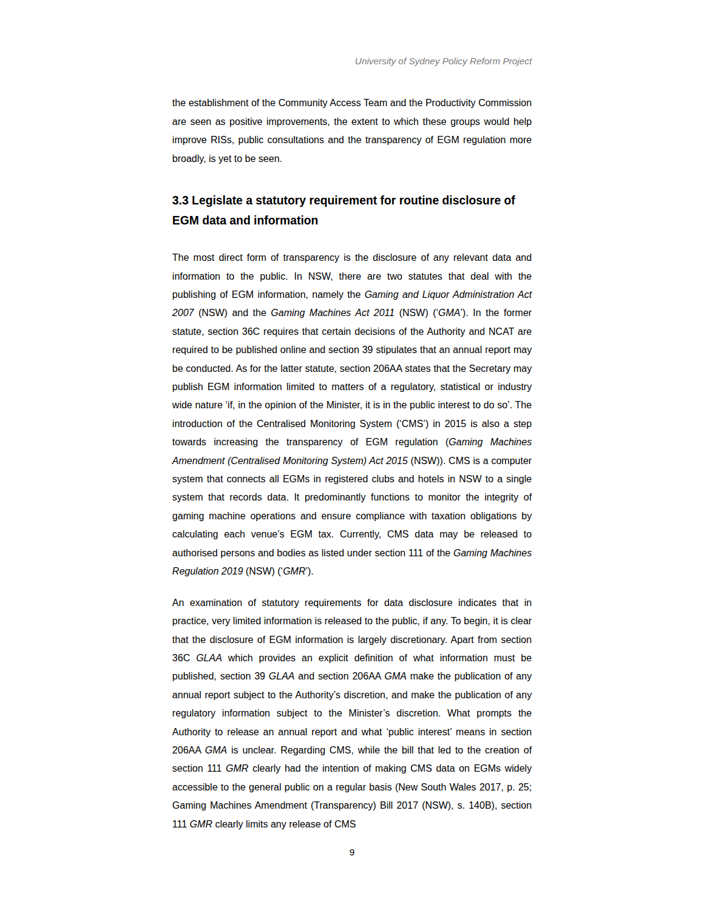University of Sydney Policy Reform Project
the establishment of the Community Access Team and the Productivity Commission are seen as positive improvements, the extent to which these groups would help improve RISs, public consultations and the transparency of EGM regulation more broadly, is yet to be seen.
3.3 Legislate a statutory requirement for routine disclosure of EGM data and information
The most direct form of transparency is the disclosure of any relevant data and information to the public. In NSW, there are two statutes that deal with the publishing of EGM information, namely the Gaming and Liquor Administration Act 2007 (NSW) and the Gaming Machines Act 2011 (NSW) (‘GMA’). In the former statute, section 36C requires that certain decisions of the Authority and NCAT are required to be published online and section 39 stipulates that an annual report may be conducted. As for the latter statute, section 206AA states that the Secretary may publish EGM information limited to matters of a regulatory, statistical or industry wide nature ‘if, in the opinion of the Minister, it is in the public interest to do so’. The introduction of the Centralised Monitoring System (‘CMS’) in 2015 is also a step towards increasing the transparency of EGM regulation (Gaming Machines Amendment (Centralised Monitoring System) Act 2015 (NSW)). CMS is a computer system that connects all EGMs in registered clubs and hotels in NSW to a single system that records data. It predominantly functions to monitor the integrity of gaming machine operations and ensure compliance with taxation obligations by calculating each venue’s EGM tax. Currently, CMS data may be released to authorised persons and bodies as listed under section 111 of the Gaming Machines Regulation 2019 (NSW) (‘GMR’).
An examination of statutory requirements for data disclosure indicates that in practice, very limited information is released to the public, if any. To begin, it is clear that the disclosure of EGM information is largely discretionary. Apart from section 36C GLAA which provides an explicit definition of what information must be published, section 39 GLAA and section 206AA GMA make the publication of any annual report subject to the Authority’s discretion, and make the publication of any regulatory information subject to the Minister’s discretion. What prompts the Authority to release an annual report and what ‘public interest’ means in section 206AA GMA is unclear. Regarding CMS, while the bill that led to the creation of section 111 GMR clearly had the intention of making CMS data on EGMs widely accessible to the general public on a regular basis (New South Wales 2017, p. 25; Gaming Machines Amendment (Transparency) Bill 2017 (NSW), s. 140B), section 111 GMR clearly limits any release of CMS
9